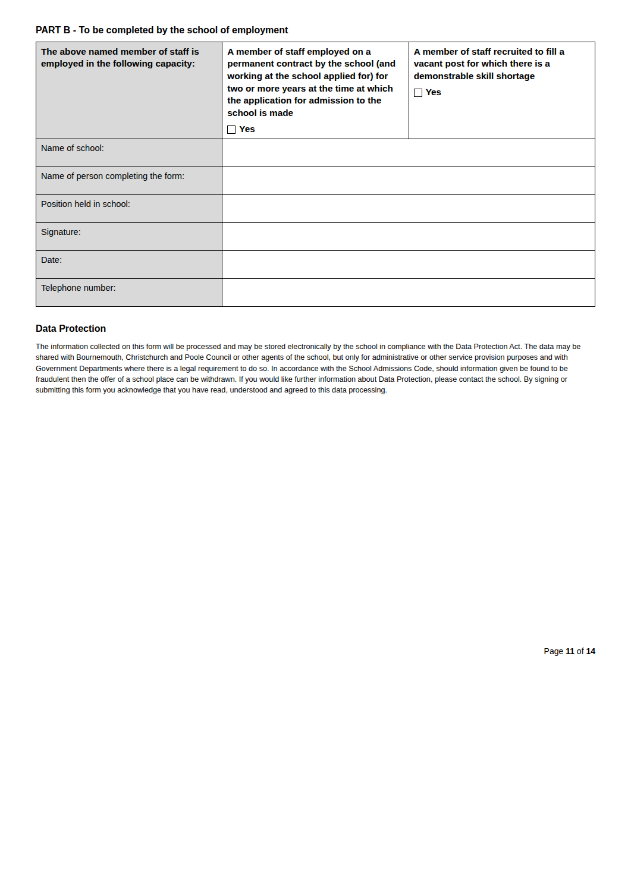PART B - To be completed by the school of employment
| The above named member of staff is employed in the following capacity: | A member of staff employed on a permanent contract by the school (and working at the school applied for) for two or more years at the time at which the application for admission to the school is made Yes | A member of staff recruited to fill a vacant post for which there is a demonstrable skill shortage Yes |
| Name of school: | |
| Name of person completing the form: | |
| Position held in school: | |
| Signature: | |
| Date: | |
| Telephone number: | |
Data Protection
The information collected on this form will be processed and may be stored electronically by the school in compliance with the Data Protection Act. The data may be shared with Bournemouth, Christchurch and Poole Council or other agents of the school, but only for administrative or other service provision purposes and with Government Departments where there is a legal requirement to do so. In accordance with the School Admissions Code, should information given be found to be fraudulent then the offer of a school place can be withdrawn. If you would like further information about Data Protection, please contact the school. By signing or submitting this form you acknowledge that you have read, understood and agreed to this data processing.
Page 11 of 14